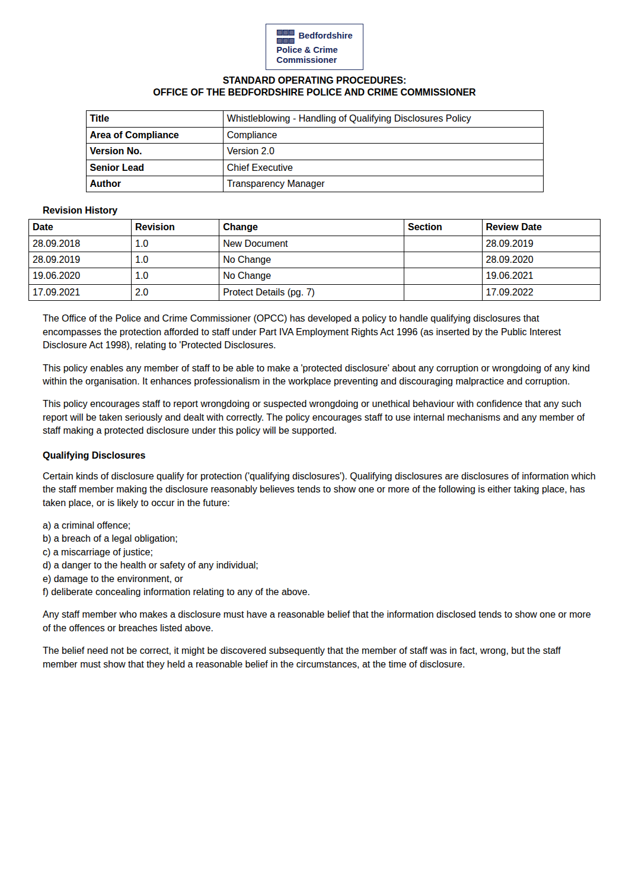▨▨▨
▨▨▨Bedfordshire
Police & Crime
Commissioner
STANDARD OPERATING PROCEDURES:
OFFICE OF THE BEDFORDSHIRE POLICE AND CRIME COMMISSIONER
| Title | Whistleblowing - Handling of Qualifying Disclosures Policy |
| Area of Compliance | Compliance |
| Version No. | Version 2.0 |
| Senior Lead | Chief Executive |
| Author | Transparency Manager |
Revision History
| Date | Revision | Change | Section | Review Date |
| --- | --- | --- | --- | --- |
| 28.09.2018 | 1.0 | New Document | | 28.09.2019 |
| 28.09.2019 | 1.0 | No Change | | 28.09.2020 |
| 19.06.2020 | 1.0 | No Change | | 19.06.2021 |
| 17.09.2021 | 2.0 | Protect Details (pg. 7) | | 17.09.2022 |
The Office of the Police and Crime Commissioner (OPCC) has developed a policy to handle qualifying disclosures that encompasses the protection afforded to staff under Part IVA Employment Rights Act 1996 (as inserted by the Public Interest Disclosure Act 1998), relating to 'Protected Disclosures.
This policy enables any member of staff to be able to make a 'protected disclosure' about any corruption or wrongdoing of any kind within the organisation. It enhances professionalism in the workplace preventing and discouraging malpractice and corruption.
This policy encourages staff to report wrongdoing or suspected wrongdoing or unethical behaviour with confidence that any such report will be taken seriously and dealt with correctly. The policy encourages staff to use internal mechanisms and any member of staff making a protected disclosure under this policy will be supported.
Qualifying Disclosures
Certain kinds of disclosure qualify for protection ('qualifying disclosures'). Qualifying disclosures are disclosures of information which the staff member making the disclosure reasonably believes tends to show one or more of the following is either taking place, has taken place, or is likely to occur in the future:
a) a criminal offence;
b) a breach of a legal obligation;
c) a miscarriage of justice;
d) a danger to the health or safety of any individual;
e) damage to the environment, or
f) deliberate concealing information relating to any of the above.
Any staff member who makes a disclosure must have a reasonable belief that the information disclosed tends to show one or more of the offences or breaches listed above.
The belief need not be correct, it might be discovered subsequently that the member of staff was in fact, wrong, but the staff member must show that they held a reasonable belief in the circumstances, at the time of disclosure.